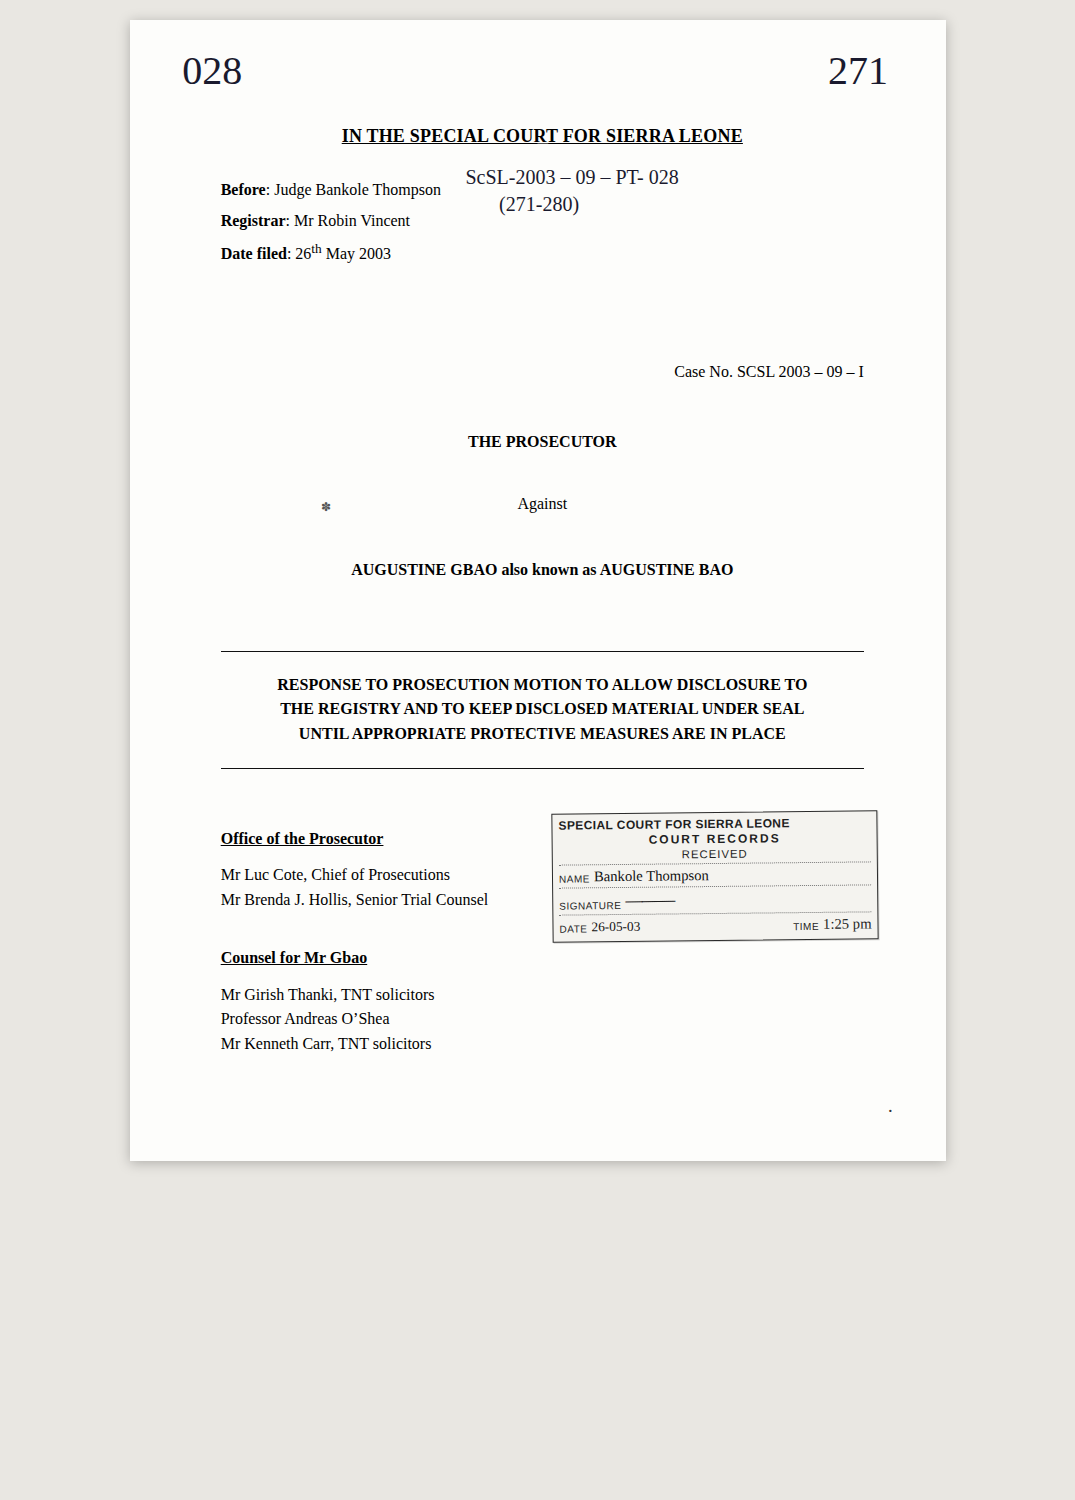028
271
IN THE SPECIAL COURT FOR SIERRA LEONE —
ScSL-2003 – 09 – PT- 028 (271-280)
Before: Judge Bankole Thompson
Registrar: Mr Robin Vincent
Date filed: 26th May 2003
Case No. SCSL 2003 – 09 – I
THE PROSECUTOR
✽ Against
AUGUSTINE GBAO also known as AUGUSTINE BAO
Response to Prosecution Motion to allow disclosure to
the Registry and to keep disclosed material under seal
until appropriate protective measures are in place
SPECIAL COURT FOR SIERRA LEONE
COURT RECORDS
RECEIVED
NAME Bankole Thompson
SIGNATURE ———
DATE 26-05-03 TIME 1:25 pm
Office of the Prosecutor
Mr Luc Cote, Chief of Prosecutions
Mr Brenda J. Hollis, Senior Trial Counsel
Counsel for Mr Gbao
Mr Girish Thanki, TNT solicitors
Professor Andreas O’Shea
Mr Kenneth Carr, TNT solicitors
.